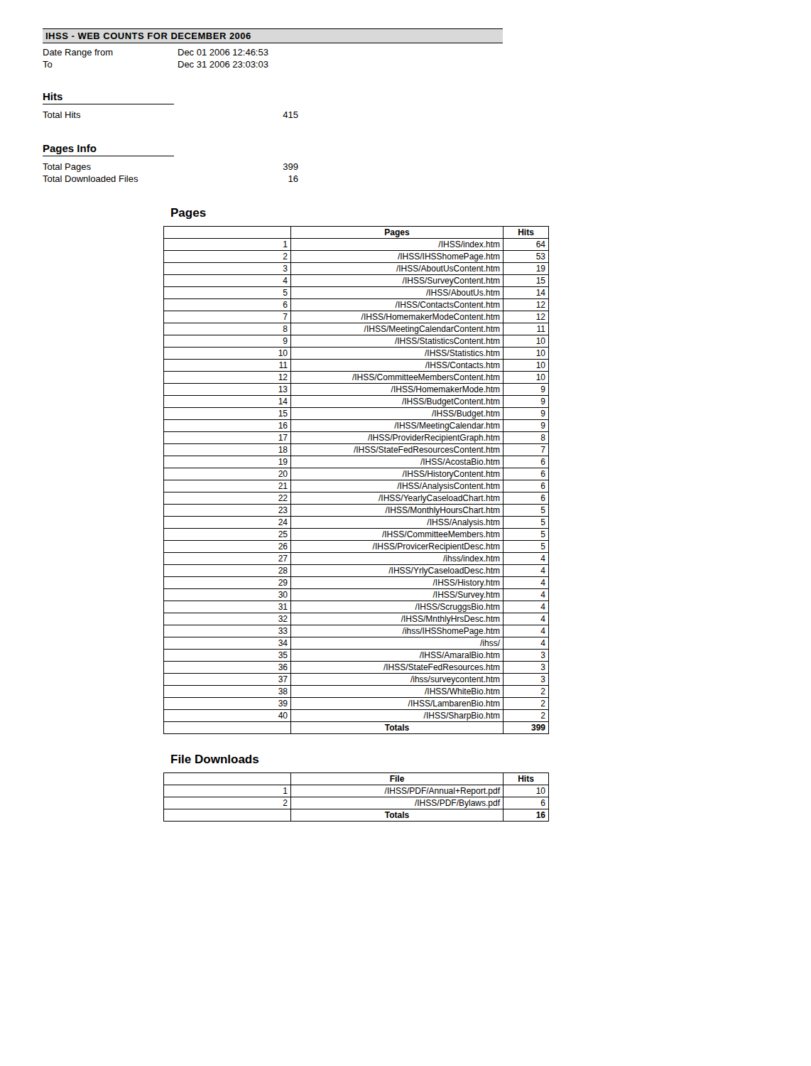IHSS - WEB COUNTS FOR DECEMBER 2006
| Date Range from | Dec 01 2006 12:46:53 |
| To | Dec 31 2006 23:03:03 |
Hits
| Total Hits | 415 |
Pages Info
| Total Pages | 399 |
| Total Downloaded Files | 16 |
Pages
| | Pages | Hits |
| --- | --- | --- |
| 1 | /IHSS/index.htm | 64 |
| 2 | /IHSS/IHSShomePage.htm | 53 |
| 3 | /IHSS/AboutUsContent.htm | 19 |
| 4 | /IHSS/SurveyContent.htm | 15 |
| 5 | /IHSS/AboutUs.htm | 14 |
| 6 | /IHSS/ContactsContent.htm | 12 |
| 7 | /IHSS/HomemakerModeContent.htm | 12 |
| 8 | /IHSS/MeetingCalendarContent.htm | 11 |
| 9 | /IHSS/StatisticsContent.htm | 10 |
| 10 | /IHSS/Statistics.htm | 10 |
| 11 | /IHSS/Contacts.htm | 10 |
| 12 | /IHSS/CommitteeMembersContent.htm | 10 |
| 13 | /IHSS/HomemakerMode.htm | 9 |
| 14 | /IHSS/BudgetContent.htm | 9 |
| 15 | /IHSS/Budget.htm | 9 |
| 16 | /IHSS/MeetingCalendar.htm | 9 |
| 17 | /IHSS/ProviderRecipientGraph.htm | 8 |
| 18 | /IHSS/StateFedResourcesContent.htm | 7 |
| 19 | /IHSS/AcostaBio.htm | 6 |
| 20 | /IHSS/HistoryContent.htm | 6 |
| 21 | /IHSS/AnalysisContent.htm | 6 |
| 22 | /IHSS/YearlyCaseloadChart.htm | 6 |
| 23 | /IHSS/MonthlyHoursChart.htm | 5 |
| 24 | /IHSS/Analysis.htm | 5 |
| 25 | /IHSS/CommitteeMembers.htm | 5 |
| 26 | /IHSS/ProvicerRecipientDesc.htm | 5 |
| 27 | /ihss/index.htm | 4 |
| 28 | /IHSS/YrlyCaseloadDesc.htm | 4 |
| 29 | /IHSS/History.htm | 4 |
| 30 | /IHSS/Survey.htm | 4 |
| 31 | /IHSS/ScruggsBio.htm | 4 |
| 32 | /IHSS/MnthlyHrsDesc.htm | 4 |
| 33 | /ihss/IHSShomePage.htm | 4 |
| 34 | /ihss/ | 4 |
| 35 | /IHSS/AmaralBio.htm | 3 |
| 36 | /IHSS/StateFedResources.htm | 3 |
| 37 | /ihss/surveycontent.htm | 3 |
| 38 | /IHSS/WhiteBio.htm | 2 |
| 39 | /IHSS/LambarenBio.htm | 2 |
| 40 | /IHSS/SharpBio.htm | 2 |
| | Totals | 399 |
File Downloads
| | File | Hits |
| --- | --- | --- |
| 1 | /IHSS/PDF/Annual+Report.pdf | 10 |
| 2 | /IHSS/PDF/Bylaws.pdf | 6 |
| | Totals | 16 |